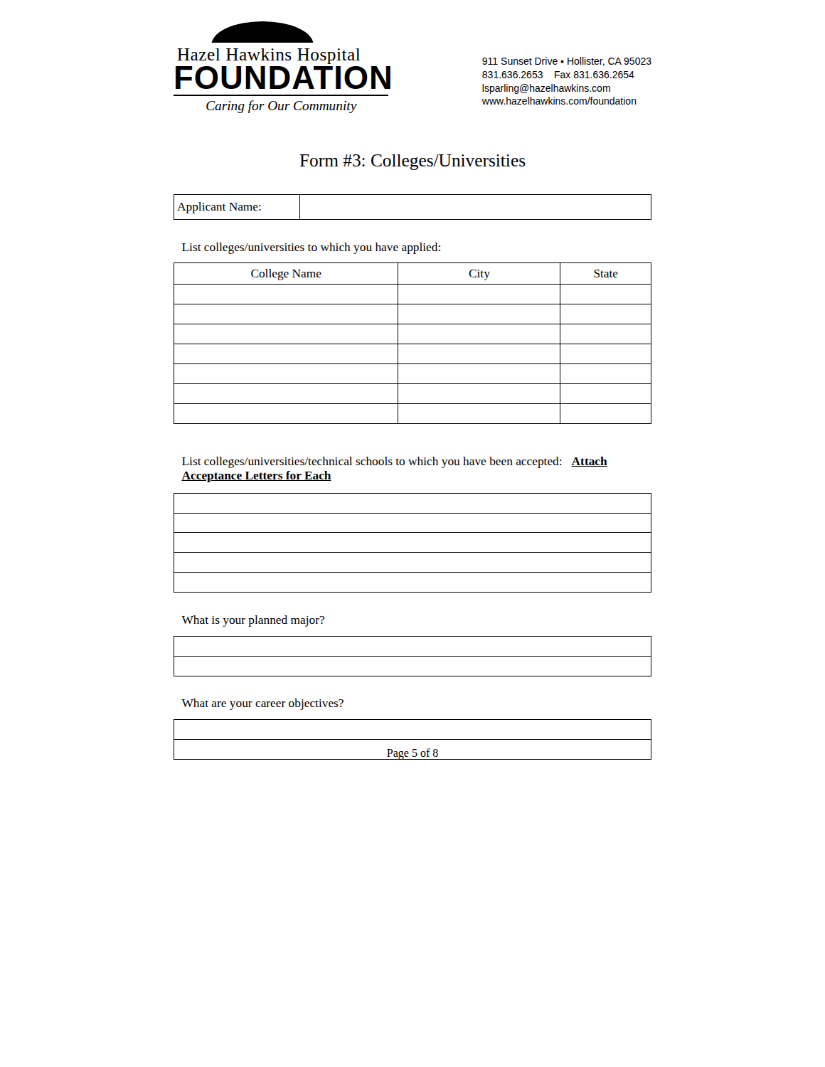Hazel Hawkins Hospital
FOUNDATION
Caring for Our Community
911 Sunset Drive ▪ Hollister, CA 95023
831.636.2653 Fax 831.636.2654
lsparling@hazelhawkins.com
www.hazelhawkins.com/foundation
Form #3: Colleges/Universities
| Applicant Name: | |
List colleges/universities to which you have applied:
| College Name | City | State |
| --- | --- | --- |
List colleges/universities/technical schools to which you have been accepted: Attach Acceptance Letters for Each
What is your planned major?
What are your career objectives?
Page 5 of 8